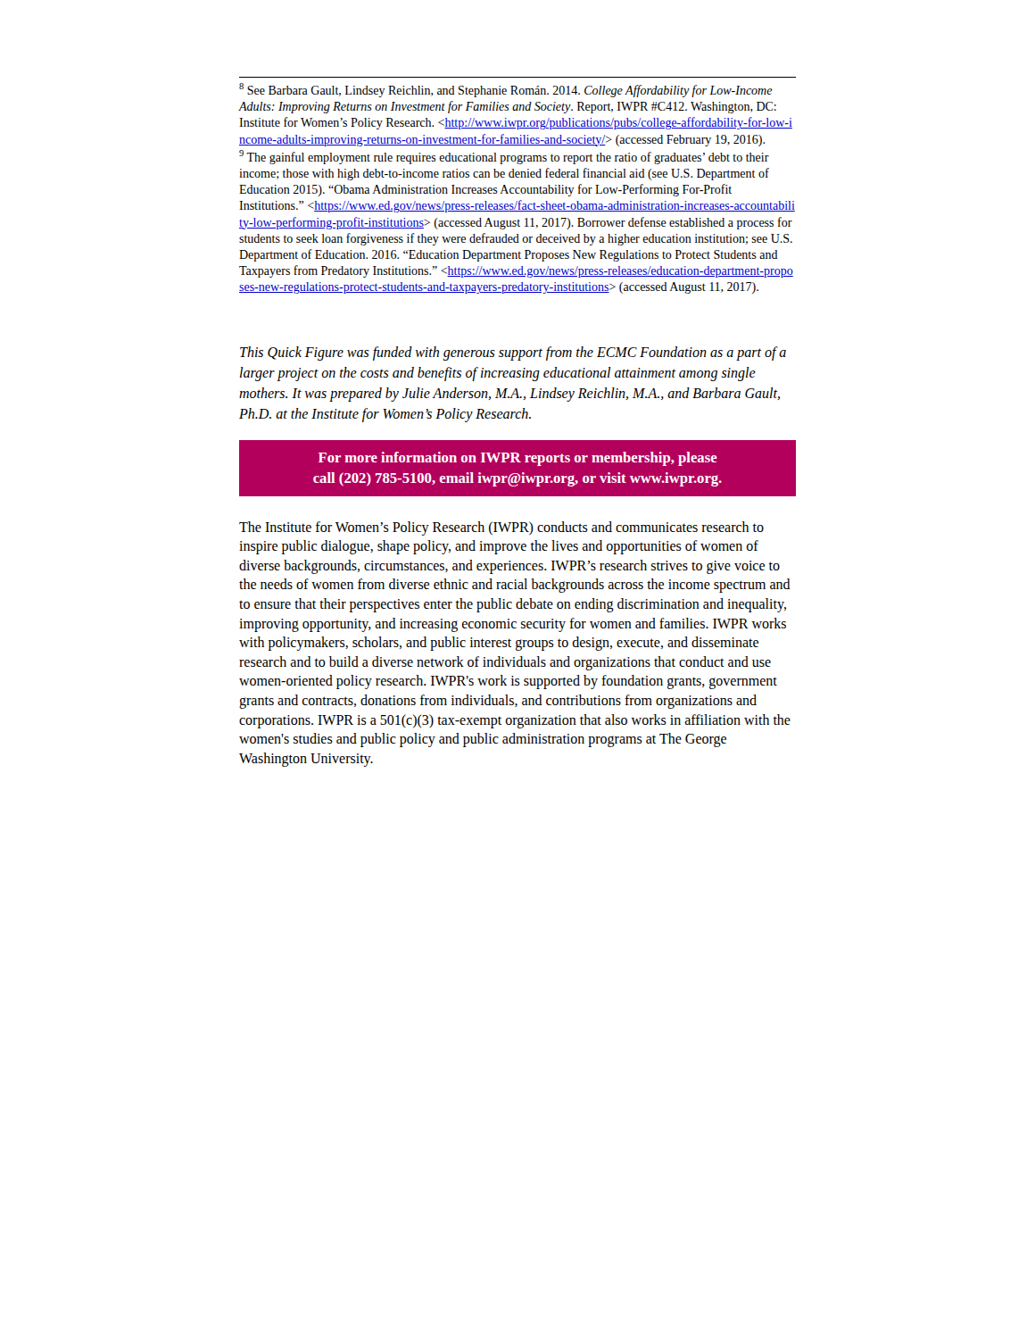8 See Barbara Gault, Lindsey Reichlin, and Stephanie Román. 2014. College Affordability for Low-Income Adults: Improving Returns on Investment for Families and Society. Report, IWPR #C412. Washington, DC: Institute for Women’s Policy Research. <http://www.iwpr.org/publications/pubs/college-affordability-for-low-income-adults-improving-returns-on-investment-for-families-and-society/> (accessed February 19, 2016).
9 The gainful employment rule requires educational programs to report the ratio of graduates’ debt to their income; those with high debt-to-income ratios can be denied federal financial aid (see U.S. Department of Education 2015). “Obama Administration Increases Accountability for Low-Performing For-Profit Institutions.” <https://www.ed.gov/news/press-releases/fact-sheet-obama-administration-increases-accountability-low-performing-profit-institutions> (accessed August 11, 2017). Borrower defense established a process for students to seek loan forgiveness if they were defrauded or deceived by a higher education institution; see U.S. Department of Education. 2016. “Education Department Proposes New Regulations to Protect Students and Taxpayers from Predatory Institutions.” <https://www.ed.gov/news/press-releases/education-department-proposes-new-regulations-protect-students-and-taxpayers-predatory-institutions> (accessed August 11, 2017).
This Quick Figure was funded with generous support from the ECMC Foundation as a part of a larger project on the costs and benefits of increasing educational attainment among single mothers. It was prepared by Julie Anderson, M.A., Lindsey Reichlin, M.A., and Barbara Gault, Ph.D. at the Institute for Women’s Policy Research.
For more information on IWPR reports or membership, please
call (202) 785-5100, email iwpr@iwpr.org, or visit www.iwpr.org.
The Institute for Women’s Policy Research (IWPR) conducts and communicates research to inspire public dialogue, shape policy, and improve the lives and opportunities of women of diverse backgrounds, circumstances, and experiences. IWPR’s research strives to give voice to the needs of women from diverse ethnic and racial backgrounds across the income spectrum and to ensure that their perspectives enter the public debate on ending discrimination and inequality, improving opportunity, and increasing economic security for women and families. IWPR works with policymakers, scholars, and public interest groups to design, execute, and disseminate research and to build a diverse network of individuals and organizations that conduct and use women-oriented policy research. IWPR's work is supported by foundation grants, government grants and contracts, donations from individuals, and contributions from organizations and corporations. IWPR is a 501(c)(3) tax-exempt organization that also works in affiliation with the women's studies and public policy and public administration programs at The George Washington University.